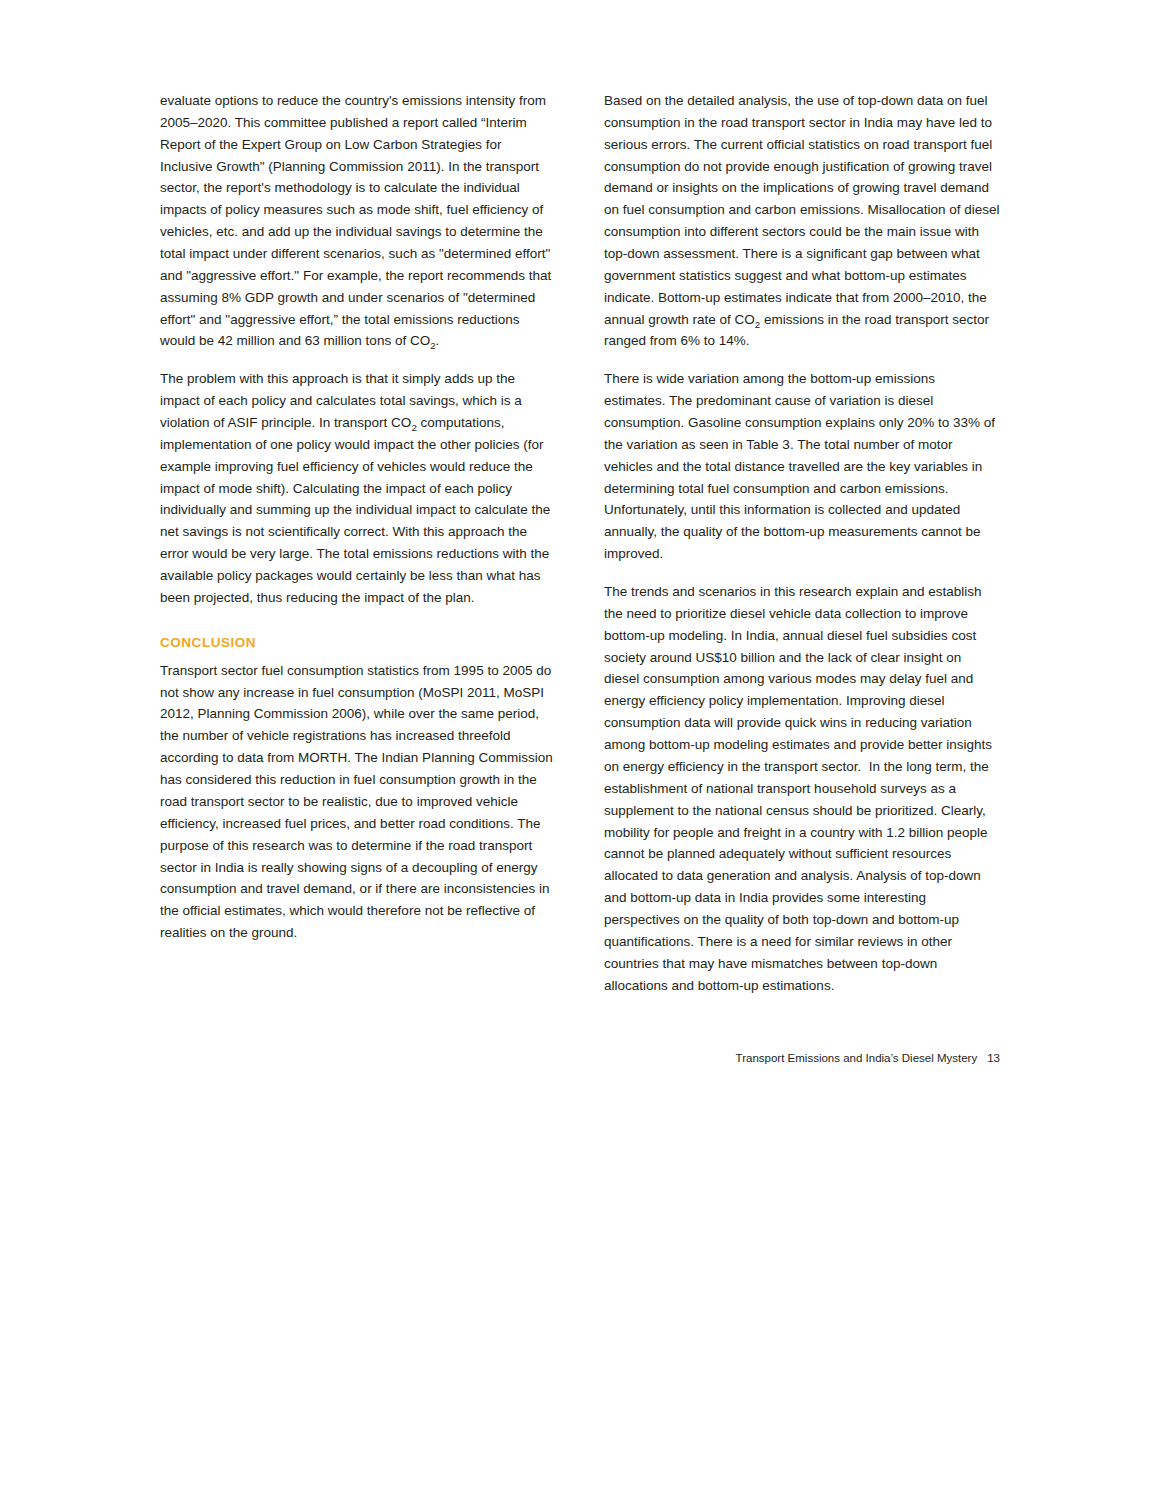evaluate options to reduce the country's emissions intensity from 2005–2020. This committee published a report called “Interim Report of the Expert Group on Low Carbon Strategies for Inclusive Growth" (Planning Commission 2011). In the transport sector, the report's methodology is to calculate the individual impacts of policy measures such as mode shift, fuel efficiency of vehicles, etc. and add up the individual savings to determine the total impact under different scenarios, such as "determined effort" and "aggressive effort." For example, the report recommends that assuming 8% GDP growth and under scenarios of "determined effort" and "aggressive effort,” the total emissions reductions would be 42 million and 63 million tons of CO2.
The problem with this approach is that it simply adds up the impact of each policy and calculates total savings, which is a violation of ASIF principle. In transport CO2 computations, implementation of one policy would impact the other policies (for example improving fuel efficiency of vehicles would reduce the impact of mode shift). Calculating the impact of each policy individually and summing up the individual impact to calculate the net savings is not scientifically correct. With this approach the error would be very large. The total emissions reductions with the available policy packages would certainly be less than what has been projected, thus reducing the impact of the plan.
Conclusion
Transport sector fuel consumption statistics from 1995 to 2005 do not show any increase in fuel consumption (MoSPI 2011, MoSPI 2012, Planning Commission 2006), while over the same period, the number of vehicle registrations has increased threefold according to data from MORTH. The Indian Planning Commission has considered this reduction in fuel consumption growth in the road transport sector to be realistic, due to improved vehicle efficiency, increased fuel prices, and better road conditions. The purpose of this research was to determine if the road transport sector in India is really showing signs of a decoupling of energy consumption and travel demand, or if there are inconsistencies in the official estimates, which would therefore not be reflective of realities on the ground.
Based on the detailed analysis, the use of top-down data on fuel consumption in the road transport sector in India may have led to serious errors. The current official statistics on road transport fuel consumption do not provide enough justification of growing travel demand or insights on the implications of growing travel demand on fuel consumption and carbon emissions. Misallocation of diesel consumption into different sectors could be the main issue with top-down assessment. There is a significant gap between what government statistics suggest and what bottom-up estimates indicate. Bottom-up estimates indicate that from 2000–2010, the annual growth rate of CO2 emissions in the road transport sector ranged from 6% to 14%.
There is wide variation among the bottom-up emissions estimates. The predominant cause of variation is diesel consumption. Gasoline consumption explains only 20% to 33% of the variation as seen in Table 3. The total number of motor vehicles and the total distance travelled are the key variables in determining total fuel consumption and carbon emissions. Unfortunately, until this information is collected and updated annually, the quality of the bottom-up measurements cannot be improved.
The trends and scenarios in this research explain and establish the need to prioritize diesel vehicle data collection to improve bottom-up modeling. In India, annual diesel fuel subsidies cost society around US$10 billion and the lack of clear insight on diesel consumption among various modes may delay fuel and energy efficiency policy implementation. Improving diesel consumption data will provide quick wins in reducing variation among bottom-up modeling estimates and provide better insights on energy efficiency in the transport sector. In the long term, the establishment of national transport household surveys as a supplement to the national census should be prioritized. Clearly, mobility for people and freight in a country with 1.2 billion people cannot be planned adequately without sufficient resources allocated to data generation and analysis. Analysis of top-down and bottom-up data in India provides some interesting perspectives on the quality of both top-down and bottom-up quantifications. There is a need for similar reviews in other countries that may have mismatches between top-down allocations and bottom-up estimations.
Transport Emissions and India’s Diesel Mystery13